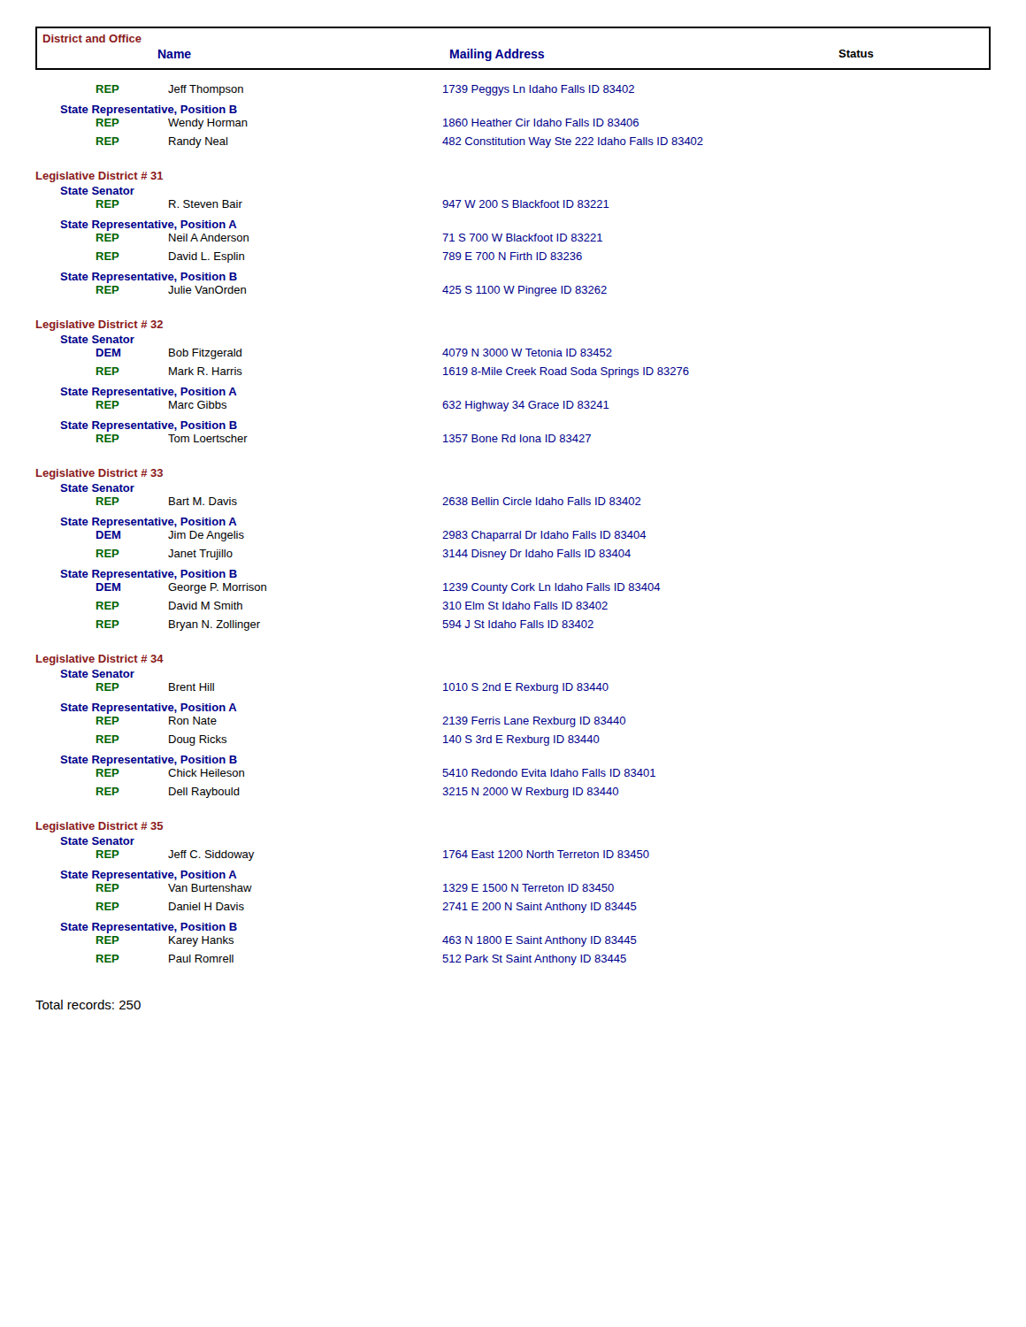District and Office
Name Mailing Address Status
REP Jeff Thompson 1739 Peggys Ln Idaho Falls ID 83402
State Representative, Position B
REP Wendy Horman 1860 Heather Cir Idaho Falls ID 83406
REP Randy Neal 482 Constitution Way Ste 222 Idaho Falls ID 83402
Legislative District # 31
State Senator
REP R. Steven Bair 947 W 200 S Blackfoot ID 83221
State Representative, Position A
REP Neil A Anderson 71 S 700 W Blackfoot ID 83221
REP David L. Esplin 789 E 700 N Firth ID 83236
State Representative, Position B
REP Julie VanOrden 425 S 1100 W Pingree ID 83262
Legislative District # 32
State Senator
DEM Bob Fitzgerald 4079 N 3000 W Tetonia ID 83452
REP Mark R. Harris 1619 8-Mile Creek Road Soda Springs ID 83276
State Representative, Position A
REP Marc Gibbs 632 Highway 34 Grace ID 83241
State Representative, Position B
REP Tom Loertscher 1357 Bone Rd Iona ID 83427
Legislative District # 33
State Senator
REP Bart M. Davis 2638 Bellin Circle Idaho Falls ID 83402
State Representative, Position A
DEM Jim De Angelis 2983 Chaparral Dr Idaho Falls ID 83404
REP Janet Trujillo 3144 Disney Dr Idaho Falls ID 83404
State Representative, Position B
DEM George P. Morrison 1239 County Cork Ln Idaho Falls ID 83404
REP David M Smith 310 Elm St Idaho Falls ID 83402
REP Bryan N. Zollinger 594 J St Idaho Falls ID 83402
Legislative District # 34
State Senator
REP Brent Hill 1010 S 2nd E Rexburg ID 83440
State Representative, Position A
REP Ron Nate 2139 Ferris Lane Rexburg ID 83440
REP Doug Ricks 140 S 3rd E Rexburg ID 83440
State Representative, Position B
REP Chick Heileson 5410 Redondo Evita Idaho Falls ID 83401
REP Dell Raybould 3215 N 2000 W Rexburg ID 83440
Legislative District # 35
State Senator
REP Jeff C. Siddoway 1764 East 1200 North Terreton ID 83450
State Representative, Position A
REP Van Burtenshaw 1329 E 1500 N Terreton ID 83450
REP Daniel H Davis 2741 E 200 N Saint Anthony ID 83445
State Representative, Position B
REP Karey Hanks 463 N 1800 E Saint Anthony ID 83445
REP Paul Romrell 512 Park St Saint Anthony ID 83445
Total records: 250